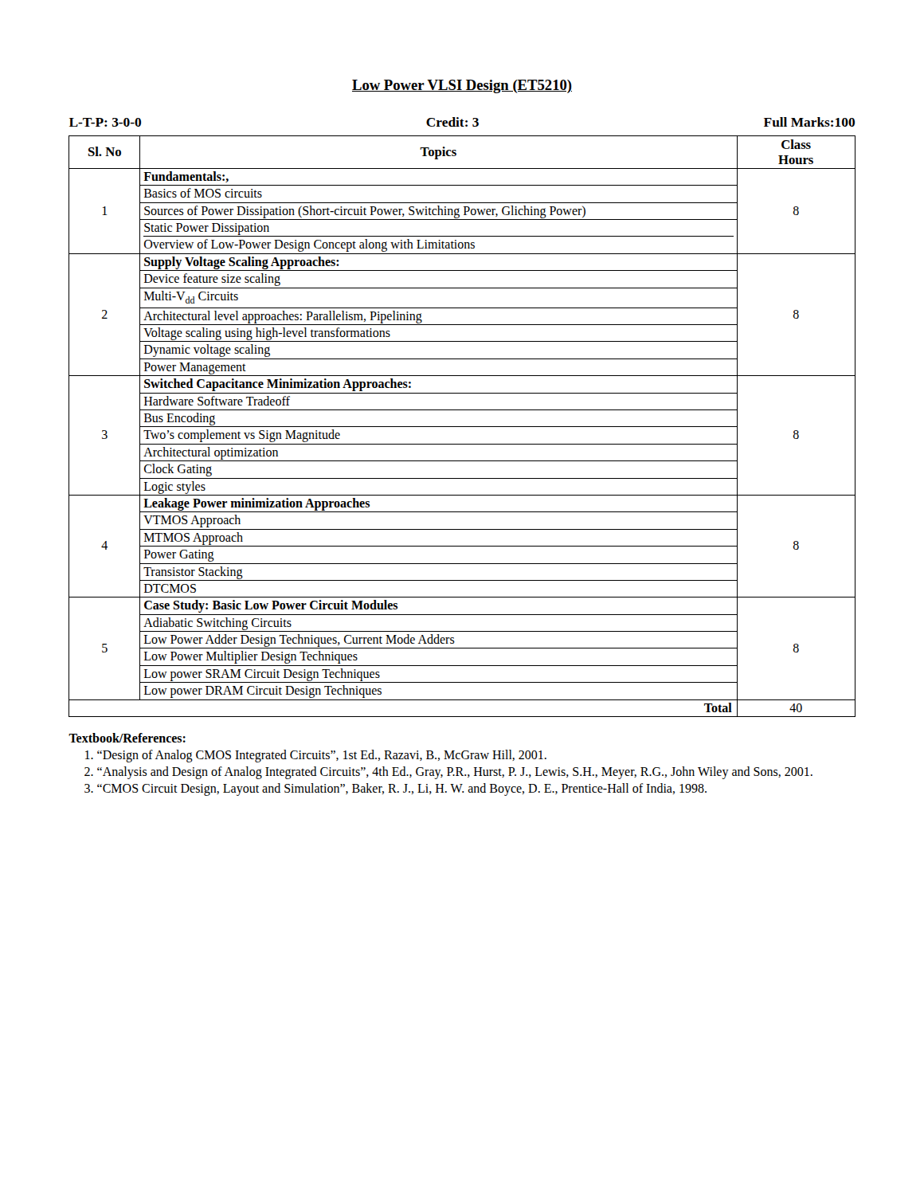Low Power VLSI Design (ET5210)
L-T-P: 3-0-0 Credit: 3 Full Marks:100
| Sl. No | Topics | Class Hours |
| --- | --- | --- |
| 1 | Fundamentals:, | 8 |
| Basics of MOS circuits |
| Sources of Power Dissipation (Short-circuit Power, Switching Power, Gliching Power) |
| Static Power Dissipation Overview of Low-Power Design Concept along with Limitations |
| 2 | Supply Voltage Scaling Approaches: | 8 |
| Device feature size scaling |
| Multi-V dd Circuits |
| Architectural level approaches: Parallelism, Pipelining |
| Voltage scaling using high-level transformations |
| Dynamic voltage scaling |
| Power Management |
| 3 | Switched Capacitance Minimization Approaches: | 8 |
| Hardware Software Tradeoff |
| Bus Encoding |
| Two’s complement vs Sign Magnitude |
| Architectural optimization |
| Clock Gating |
| Logic styles |
| 4 | Leakage Power minimization Approaches | 8 |
| VTMOS Approach |
| MTMOS Approach |
| Power Gating |
| Transistor Stacking |
| DTCMOS |
| 5 | Case Study: Basic Low Power Circuit Modules | 8 |
| Adiabatic Switching Circuits |
| Low Power Adder Design Techniques, Current Mode Adders |
| Low Power Multiplier Design Techniques |
| Low power SRAM Circuit Design Techniques |
| Low power DRAM Circuit Design Techniques |
| Total | 40 |
Textbook/References:
“Design of Analog CMOS Integrated Circuits”, 1st Ed., Razavi, B., McGraw Hill, 2001.
“Analysis and Design of Analog Integrated Circuits”, 4th Ed., Gray, P.R., Hurst, P. J., Lewis, S.H., Meyer, R.G., John Wiley and Sons, 2001.
“CMOS Circuit Design, Layout and Simulation”, Baker, R. J., Li, H. W. and Boyce, D. E., Prentice-Hall of India, 1998.